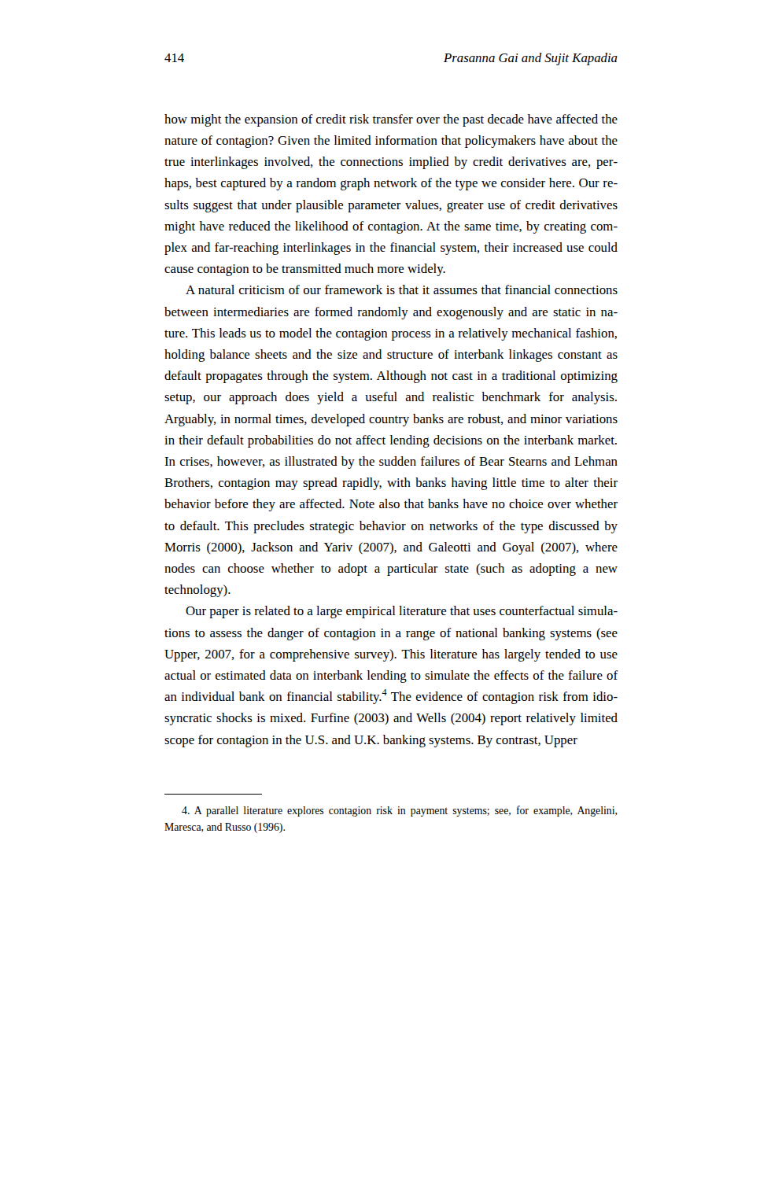414 Prasanna Gai and Sujit Kapadia
how might the expansion of credit risk transfer over the past decade have affected the nature of contagion? Given the limited information that policymakers have about the true interlinkages involved, the connections implied by credit derivatives are, perhaps, best captured by a random graph network of the type we consider here. Our results suggest that under plausible parameter values, greater use of credit derivatives might have reduced the likelihood of contagion. At the same time, by creating complex and far-reaching interlinkages in the financial system, their increased use could cause contagion to be transmitted much more widely.
A natural criticism of our framework is that it assumes that financial connections between intermediaries are formed randomly and exogenously and are static in nature. This leads us to model the contagion process in a relatively mechanical fashion, holding balance sheets and the size and structure of interbank linkages constant as default propagates through the system. Although not cast in a traditional optimizing setup, our approach does yield a useful and realistic benchmark for analysis. Arguably, in normal times, developed country banks are robust, and minor variations in their default probabilities do not affect lending decisions on the interbank market. In crises, however, as illustrated by the sudden failures of Bear Stearns and Lehman Brothers, contagion may spread rapidly, with banks having little time to alter their behavior before they are affected. Note also that banks have no choice over whether to default. This precludes strategic behavior on networks of the type discussed by Morris (2000), Jackson and Yariv (2007), and Galeotti and Goyal (2007), where nodes can choose whether to adopt a particular state (such as adopting a new technology).
Our paper is related to a large empirical literature that uses counterfactual simulations to assess the danger of contagion in a range of national banking systems (see Upper, 2007, for a comprehensive survey). This literature has largely tended to use actual or estimated data on interbank lending to simulate the effects of the failure of an individual bank on financial stability.4 The evidence of contagion risk from idiosyncratic shocks is mixed. Furfine (2003) and Wells (2004) report relatively limited scope for contagion in the U.S. and U.K. banking systems. By contrast, Upper
4. A parallel literature explores contagion risk in payment systems; see, for example, Angelini, Maresca, and Russo (1996).